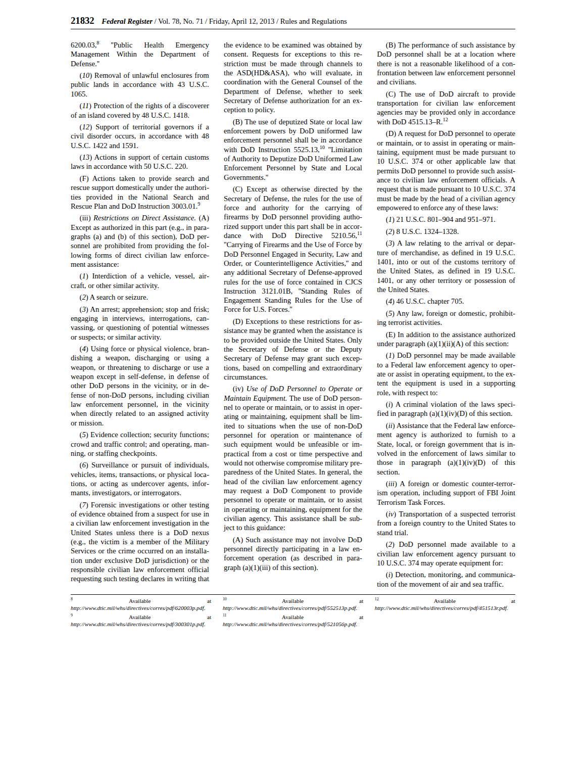21832 Federal Register / Vol. 78, No. 71 / Friday, April 12, 2013 / Rules and Regulations
6200.03,8 ''Public Health Emergency Management Within the Department of Defense.''
(10) Removal of unlawful enclosures from public lands in accordance with 43 U.S.C. 1065.
(11) Protection of the rights of a discoverer of an island covered by 48 U.S.C. 1418.
(12) Support of territorial governors if a civil disorder occurs, in accordance with 48 U.S.C. 1422 and 1591.
(13) Actions in support of certain customs laws in accordance with 50 U.S.C. 220.
(F) Actions taken to provide search and rescue support domestically under the authorities provided in the National Search and Rescue Plan and DoD Instruction 3003.01.9
(iii) Restrictions on Direct Assistance. (A) Except as authorized in this part (e.g., in paragraphs (a) and (b) of this section), DoD personnel are prohibited from providing the following forms of direct civilian law enforcement assistance:
(1) Interdiction of a vehicle, vessel, aircraft, or other similar activity.
(2) A search or seizure.
(3) An arrest; apprehension; stop and frisk; engaging in interviews, interrogations, canvassing, or questioning of potential witnesses or suspects; or similar activity.
(4) Using force or physical violence, brandishing a weapon, discharging or using a weapon, or threatening to discharge or use a weapon except in self-defense, in defense of other DoD persons in the vicinity, or in defense of non-DoD persons, including civilian law enforcement personnel, in the vicinity when directly related to an assigned activity or mission.
(5) Evidence collection; security functions; crowd and traffic control; and operating, manning, or staffing checkpoints.
(6) Surveillance or pursuit of individuals, vehicles, items, transactions, or physical locations, or acting as undercover agents, informants, investigators, or interrogators.
(7) Forensic investigations or other testing of evidence obtained from a suspect for use in a civilian law enforcement investigation in the United States unless there is a DoD nexus (e.g., the victim is a member of the Military Services or the crime occurred on an installation under exclusive DoD jurisdiction) or the responsible civilian law enforcement official requesting such testing declares in writing that the evidence to be examined was obtained by consent. Requests for exceptions to this restriction must be made through channels to the ASD(HD&ASA), who will evaluate, in coordination with the General Counsel of the Department of Defense, whether to seek Secretary of Defense authorization for an exception to policy.
(B) The use of deputized State or local law enforcement powers by DoD uniformed law enforcement personnel shall be in accordance with DoD Instruction 5525.13,10 ''Limitation of Authority to Deputize DoD Uniformed Law Enforcement Personnel by State and Local Governments.''
(C) Except as otherwise directed by the Secretary of Defense, the rules for the use of force and authority for the carrying of firearms by DoD personnel providing authorized support under this part shall be in accordance with DoD Directive 5210.56,11 ''Carrying of Firearms and the Use of Force by DoD Personnel Engaged in Security, Law and Order, or Counterintelligence Activities,'' and any additional Secretary of Defense-approved rules for the use of force contained in CJCS Instruction 3121.01B, ''Standing Rules of Engagement Standing Rules for the Use of Force for U.S. Forces.''
(D) Exceptions to these restrictions for assistance may be granted when the assistance is to be provided outside the United States. Only the Secretary of Defense or the Deputy Secretary of Defense may grant such exceptions, based on compelling and extraordinary circumstances.
(iv) Use of DoD Personnel to Operate or Maintain Equipment. The use of DoD personnel to operate or maintain, or to assist in operating or maintaining, equipment shall be limited to situations when the use of non-DoD personnel for operation or maintenance of such equipment would be unfeasible or impractical from a cost or time perspective and would not otherwise compromise military preparedness of the United States. In general, the head of the civilian law enforcement agency may request a DoD Component to provide personnel to operate or maintain, or to assist in operating or maintaining, equipment for the civilian agency. This assistance shall be subject to this guidance:
(A) Such assistance may not involve DoD personnel directly participating in a law enforcement operation (as described in paragraph (a)(1)(iii) of this section).
(B) The performance of such assistance by DoD personnel shall be at a location where there is not a reasonable likelihood of a confrontation between law enforcement personnel and civilians.
(C) The use of DoD aircraft to provide transportation for civilian law enforcement agencies may be provided only in accordance with DoD 4515.13–R.12
(D) A request for DoD personnel to operate or maintain, or to assist in operating or maintaining, equipment must be made pursuant to 10 U.S.C. 374 or other applicable law that permits DoD personnel to provide such assistance to civilian law enforcement officials. A request that is made pursuant to 10 U.S.C. 374 must be made by the head of a civilian agency empowered to enforce any of these laws:
(1) 21 U.S.C. 801–904 and 951–971.
(2) 8 U.S.C. 1324–1328.
(3) A law relating to the arrival or departure of merchandise, as defined in 19 U.S.C. 1401, into or out of the customs territory of the United States, as defined in 19 U.S.C. 1401, or any other territory or possession of the United States.
(4) 46 U.S.C. chapter 705.
(5) Any law, foreign or domestic, prohibiting terrorist activities.
(E) In addition to the assistance authorized under paragraph (a)(1)(ii)(A) of this section:
(1) DoD personnel may be made available to a Federal law enforcement agency to operate or assist in operating equipment, to the extent the equipment is used in a supporting role, with respect to:
(i) A criminal violation of the laws specified in paragraph (a)(1)(iv)(D) of this section.
(ii) Assistance that the Federal law enforcement agency is authorized to furnish to a State, local, or foreign government that is involved in the enforcement of laws similar to those in paragraph (a)(1)(iv)(D) of this section.
(iii) A foreign or domestic counter-terrorism operation, including support of FBI Joint Terrorism Task Forces.
(iv) Transportation of a suspected terrorist from a foreign country to the United States to stand trial.
(2) DoD personnel made available to a civilian law enforcement agency pursuant to 10 U.S.C. 374 may operate equipment for:
(i) Detection, monitoring, and communication of the movement of air and sea traffic.
8 Available at http://www.dtic.mil/whs/directives/corres/pdf/620003p.pdf.
9 Available at http://www.dtic.mil/whs/directives/corres/pdf/300301p.pdf.
10 Available at http://www.dtic.mil/whs/directives/corres/pdf/552513p.pdf.
11 Available at http://www.dtic.mil/whs/directives/corres/pdf/521056p.pdf.
12 Available at http://www.dtic.mil/whs/directives/corres/pdf/451513r.pdf.